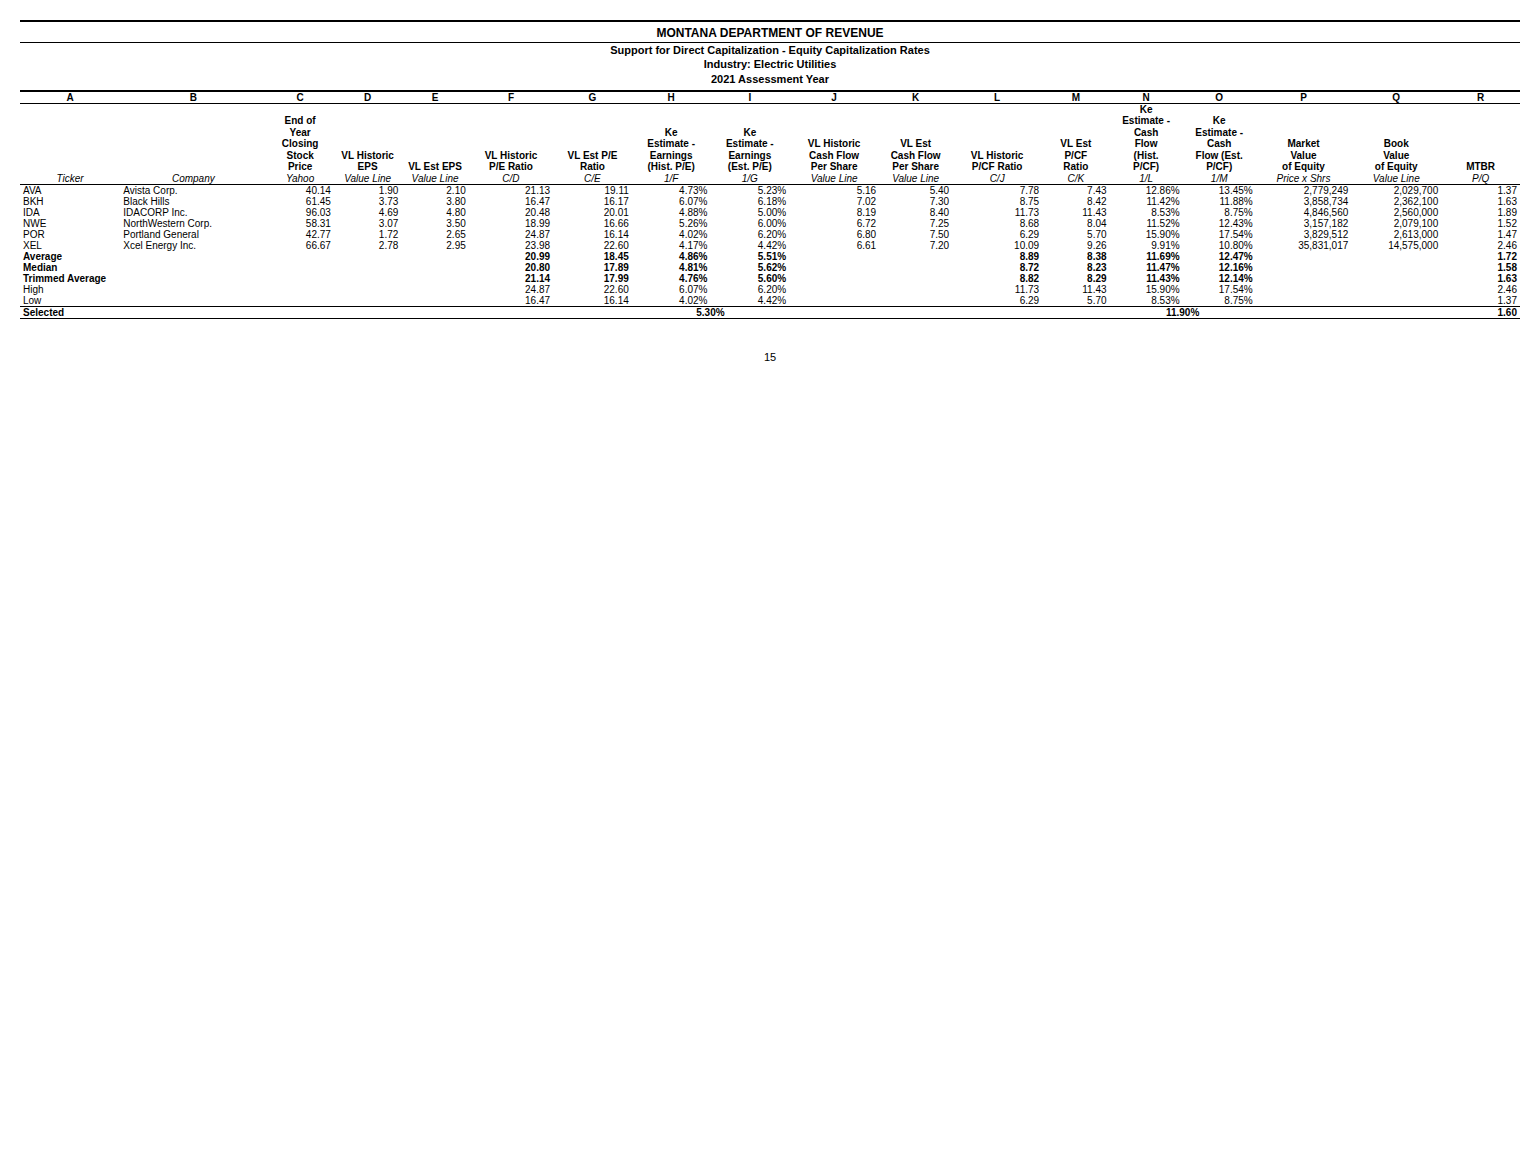MONTANA DEPARTMENT OF REVENUE
Support for Direct Capitalization - Equity Capitalization Rates
Industry: Electric Utilities
2021 Assessment Year
| A | B | C | D | E | F | G | H | I | J | K | L | M | N | O | P | Q | R |
| | | End of Year Closing Stock Price | VL Historic EPS | VL Est EPS | VL Historic P/E Ratio | VL Est P/E Ratio | Ke Estimate - Earnings (Hist. P/E) | Ke Estimate - Earnings (Est. P/E) | VL Historic Cash Flow Per Share | VL Est Cash Flow Per Share | VL Historic P/CF Ratio | VL Est P/CF Ratio | Ke Estimate - Cash Flow (Hist. P/CF) | Ke Estimate - Cash Flow (Est. P/CF) | Market Value of Equity | Book Value of Equity | MTBR |
| Ticker | Company | Yahoo | Value Line | Value Line | C/D | C/E | 1/F | 1/G | Value Line | Value Line | C/J | C/K | 1/L | 1/M | Price x Shrs | Value Line | P/Q |
| AVA | Avista Corp. | 40.14 | 1.90 | 2.10 | 21.13 | 19.11 | 4.73% | 5.23% | 5.16 | 5.40 | 7.78 | 7.43 | 12.86% | 13.45% | 2,779,249 | 2,029,700 | 1.37 |
| BKH | Black Hills | 61.45 | 3.73 | 3.80 | 16.47 | 16.17 | 6.07% | 6.18% | 7.02 | 7.30 | 8.75 | 8.42 | 11.42% | 11.88% | 3,858,734 | 2,362,100 | 1.63 |
| IDA | IDACORP Inc. | 96.03 | 4.69 | 4.80 | 20.48 | 20.01 | 4.88% | 5.00% | 8.19 | 8.40 | 11.73 | 11.43 | 8.53% | 8.75% | 4,846,560 | 2,560,000 | 1.89 |
| NWE | NorthWestern Corp. | 58.31 | 3.07 | 3.50 | 18.99 | 16.66 | 5.26% | 6.00% | 6.72 | 7.25 | 8.68 | 8.04 | 11.52% | 12.43% | 3,157,182 | 2,079,100 | 1.52 |
| POR | Portland General | 42.77 | 1.72 | 2.65 | 24.87 | 16.14 | 4.02% | 6.20% | 6.80 | 7.50 | 6.29 | 5.70 | 15.90% | 17.54% | 3,829,512 | 2,613,000 | 1.47 |
| XEL | Xcel Energy Inc. | 66.67 | 2.78 | 2.95 | 23.98 | 22.60 | 4.17% | 4.42% | 6.61 | 7.20 | 10.09 | 9.26 | 9.91% | 10.80% | 35,831,017 | 14,575,000 | 2.46 |
| Average | | | | | 20.99 | 18.45 | 4.86% | 5.51% | | | 8.89 | 8.38 | 11.69% | 12.47% | | | 1.72 |
| Median | | | | | 20.80 | 17.89 | 4.81% | 5.62% | | | 8.72 | 8.23 | 11.47% | 12.16% | | | 1.58 |
| Trimmed Average | | | | | 21.14 | 17.99 | 4.76% | 5.60% | | | 8.82 | 8.29 | 11.43% | 12.14% | | | 1.63 |
| High | | | | | 24.87 | 22.60 | 6.07% | 6.20% | | | 11.73 | 11.43 | 15.90% | 17.54% | | | 2.46 |
| Low | | | | | 16.47 | 16.14 | 4.02% | 4.42% | | | 6.29 | 5.70 | 8.53% | 8.75% | | | 1.37 |
| Selected | | | | | | | 5.30% | | | | | 11.90% | | | 1.60 |
15